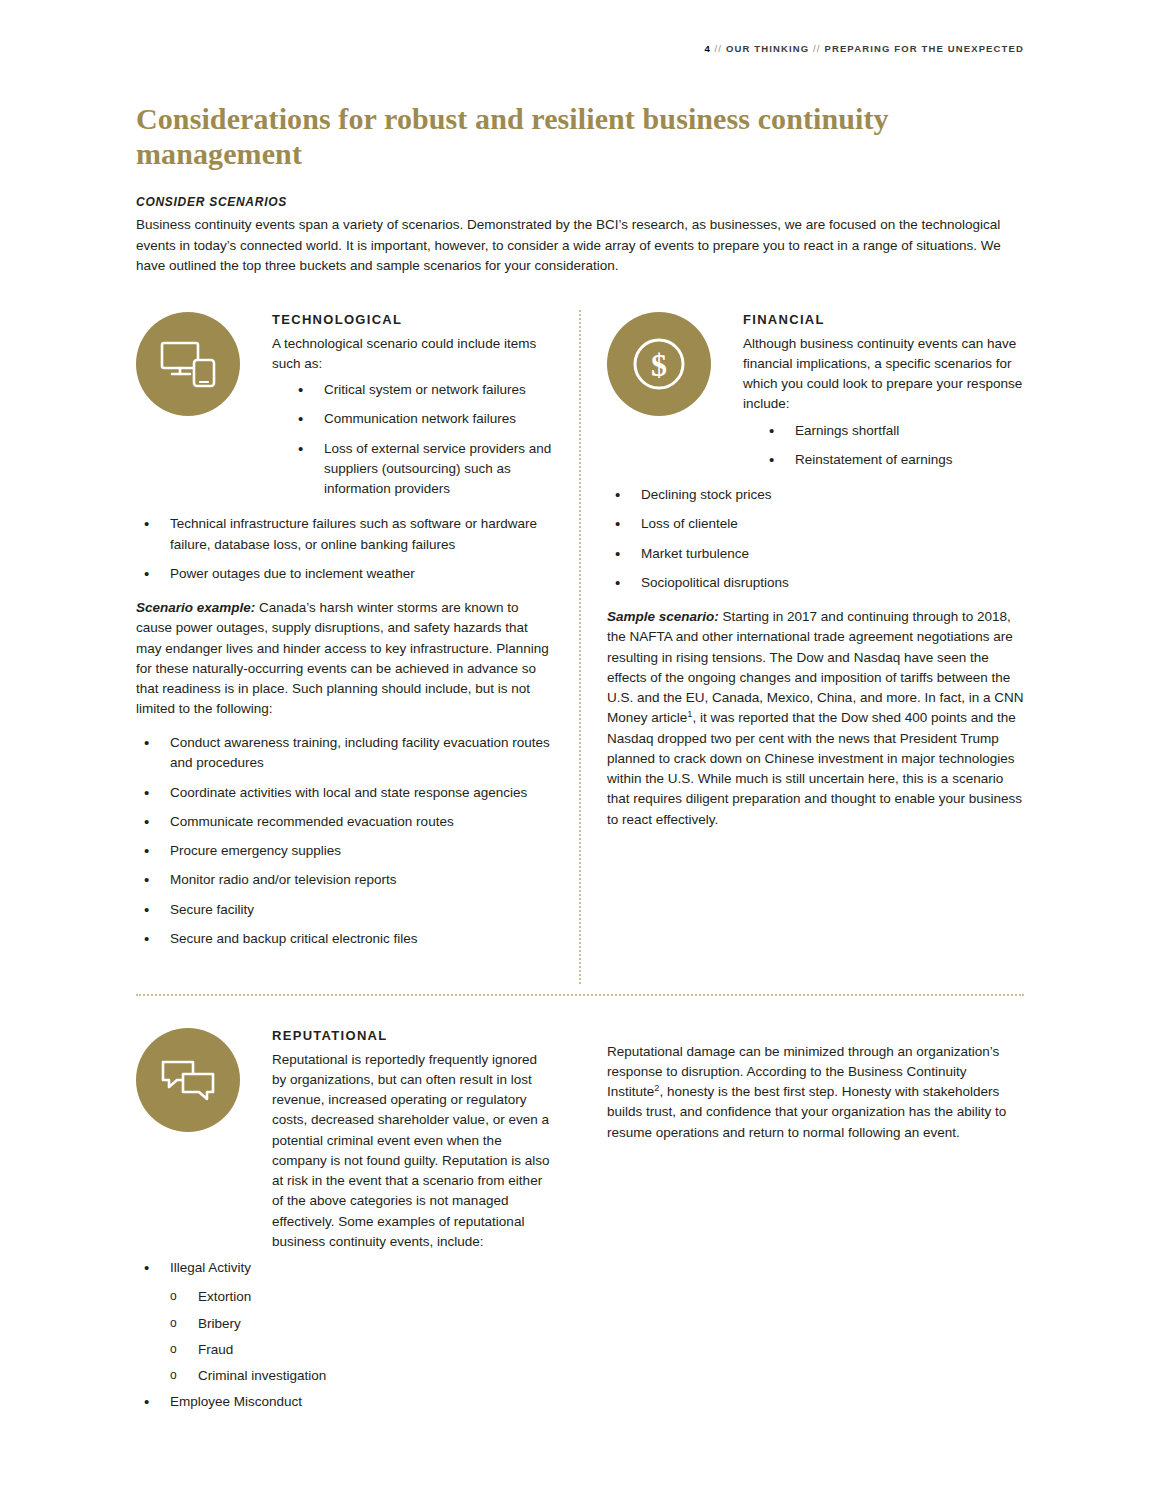4 // OUR THINKING // PREPARING FOR THE UNEXPECTED
Considerations for robust and resilient business continuity management
CONSIDER SCENARIOS
Business continuity events span a variety of scenarios. Demonstrated by the BCI’s research, as businesses, we are focused on the technological events in today’s connected world. It is important, however, to consider a wide array of events to prepare you to react in a range of situations. We have outlined the top three buckets and sample scenarios for your consideration.
TECHNOLOGICAL
A technological scenario could include items such as:
Critical system or network failures
Communication network failures
Loss of external service providers and suppliers (outsourcing) such as information providers
Technical infrastructure failures such as software or hardware failure, database loss, or online banking failures
Power outages due to inclement weather
Scenario example: Canada’s harsh winter storms are known to cause power outages, supply disruptions, and safety hazards that may endanger lives and hinder access to key infrastructure. Planning for these naturally-occurring events can be achieved in advance so that readiness is in place. Such planning should include, but is not limited to the following:
Conduct awareness training, including facility evacuation routes and procedures
Coordinate activities with local and state response agencies
Communicate recommended evacuation routes
Procure emergency supplies
Monitor radio and/or television reports
Secure facility
Secure and backup critical electronic files
$
FINANCIAL
Although business continuity events can have financial implications, a specific scenarios for which you could look to prepare your response include:
Earnings shortfall
Reinstatement of earnings
Declining stock prices
Loss of clientele
Market turbulence
Sociopolitical disruptions
Sample scenario: Starting in 2017 and continuing through to 2018, the NAFTA and other international trade agreement negotiations are resulting in rising tensions. The Dow and Nasdaq have seen the effects of the ongoing changes and imposition of tariffs between the U.S. and the EU, Canada, Mexico, China, and more. In fact, in a CNN Money article1, it was reported that the Dow shed 400 points and the Nasdaq dropped two per cent with the news that President Trump planned to crack down on Chinese investment in major technologies within the U.S. While much is still uncertain here, this is a scenario that requires diligent preparation and thought to enable your business to react effectively.
REPUTATIONAL
Reputational is reportedly frequently ignored by organizations, but can often result in lost revenue, increased operating or regulatory costs, decreased shareholder value, or even a potential criminal event even when the company is not found guilty. Reputation is also at risk in the event that a scenario from either of the above categories is not managed effectively. Some examples of reputational business continuity events, include:
Illegal Activity
Extortion
Bribery
Fraud
Criminal investigation
Employee Misconduct
Reputational damage can be minimized through an organization’s response to disruption. According to the Business Continuity Institute2, honesty is the best first step. Honesty with stakeholders builds trust, and confidence that your organization has the ability to resume operations and return to normal following an event.